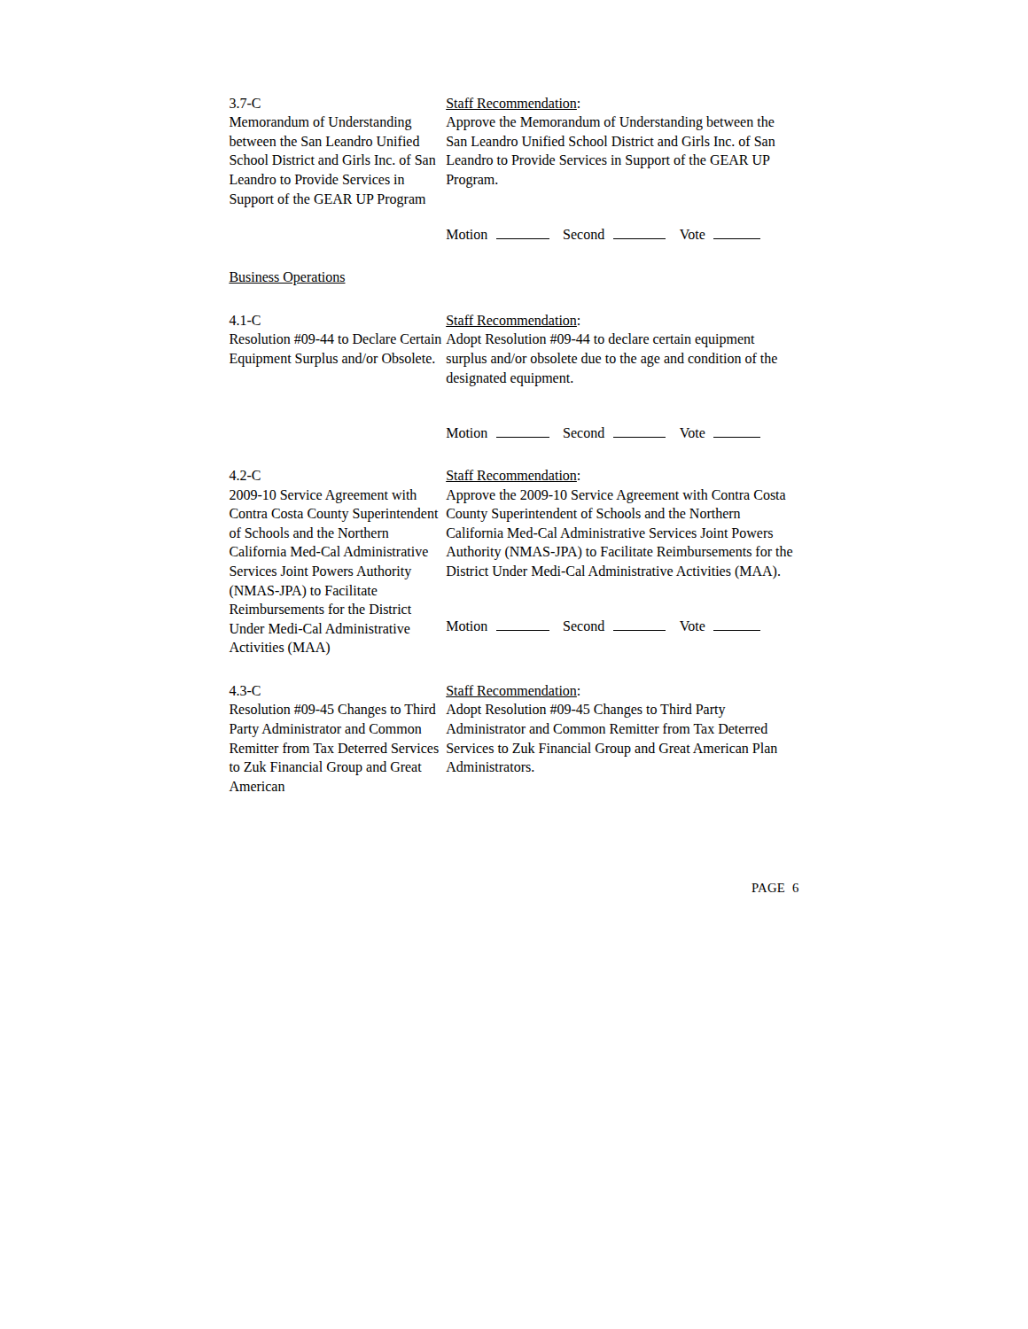| 3.7-C Memorandum of Understanding between the San Leandro Unified School District and Girls Inc. of San Leandro to Provide Services in Support of the GEAR UP Program | Staff Recommendation : Approve the Memorandum of Understanding between the San Leandro Unified School District and Girls Inc. of San Leandro to Provide Services in Support of the GEAR UP Program. Motion Second Vote |
| Business Operations | |
| 4.1-C Resolution #09-44 to Declare Certain Equipment Surplus and/or Obsolete. | Staff Recommendation : Adopt Resolution #09-44 to declare certain equipment surplus and/or obsolete due to the age and condition of the designated equipment. Motion Second Vote |
| 4.2-C 2009-10 Service Agreement with Contra Costa County Superintendent of Schools and the Northern California Med-Cal Administrative Services Joint Powers Authority (NMAS-JPA) to Facilitate Reimbursements for the District Under Medi-Cal Administrative Activities (MAA) | Staff Recommendation : Approve the 2009-10 Service Agreement with Contra Costa County Superintendent of Schools and the Northern California Med-Cal Administrative Services Joint Powers Authority (NMAS-JPA) to Facilitate Reimbursements for the District Under Medi-Cal Administrative Activities (MAA). Motion Second Vote |
| 4.3-C Resolution #09-45 Changes to Third Party Administrator and Common Remitter from Tax Deterred Services to Zuk Financial Group and Great American | Staff Recommendation : Adopt Resolution #09-45 Changes to Third Party Administrator and Common Remitter from Tax Deterred Services to Zuk Financial Group and Great American Plan Administrators. |
PAGE 6